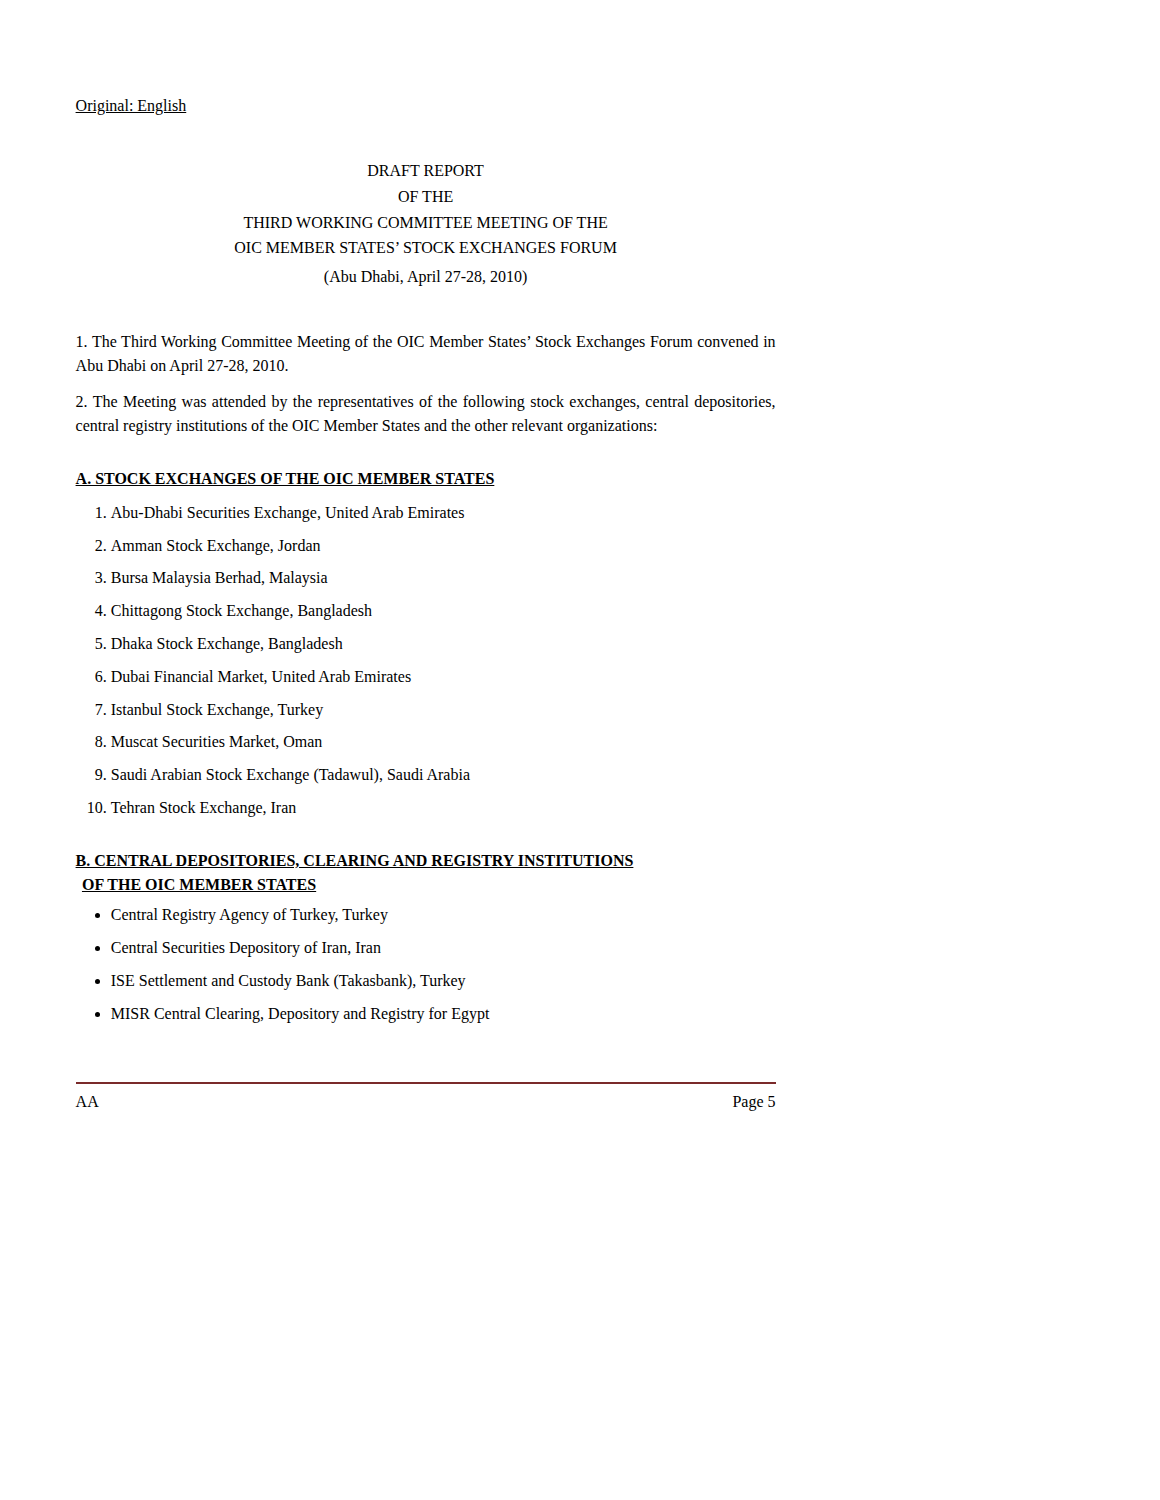Original: English
DRAFT REPORT
OF THE
THIRD WORKING COMMITTEE MEETING OF THE
OIC MEMBER STATES’ STOCK EXCHANGES FORUM
(Abu Dhabi, April 27-28, 2010)
1. The Third Working Committee Meeting of the OIC Member States’ Stock Exchanges Forum convened in Abu Dhabi on April 27-28, 2010.
2. The Meeting was attended by the representatives of the following stock exchanges, central depositories, central registry institutions of the OIC Member States and the other relevant organizations:
A. STOCK EXCHANGES OF THE OIC MEMBER STATES
Abu-Dhabi Securities Exchange, United Arab Emirates
Amman Stock Exchange, Jordan
Bursa Malaysia Berhad, Malaysia
Chittagong Stock Exchange, Bangladesh
Dhaka Stock Exchange, Bangladesh
Dubai Financial Market, United Arab Emirates
Istanbul Stock Exchange, Turkey
Muscat Securities Market, Oman
Saudi Arabian Stock Exchange (Tadawul), Saudi Arabia
Tehran Stock Exchange, Iran
B. CENTRAL DEPOSITORIES, CLEARING AND REGISTRY INSTITUTIONSOF THE OIC MEMBER STATES
Central Registry Agency of Turkey, Turkey
Central Securities Depository of Iran, Iran
ISE Settlement and Custody Bank (Takasbank), Turkey
MISR Central Clearing, Depository and Registry for Egypt
AA Page 5